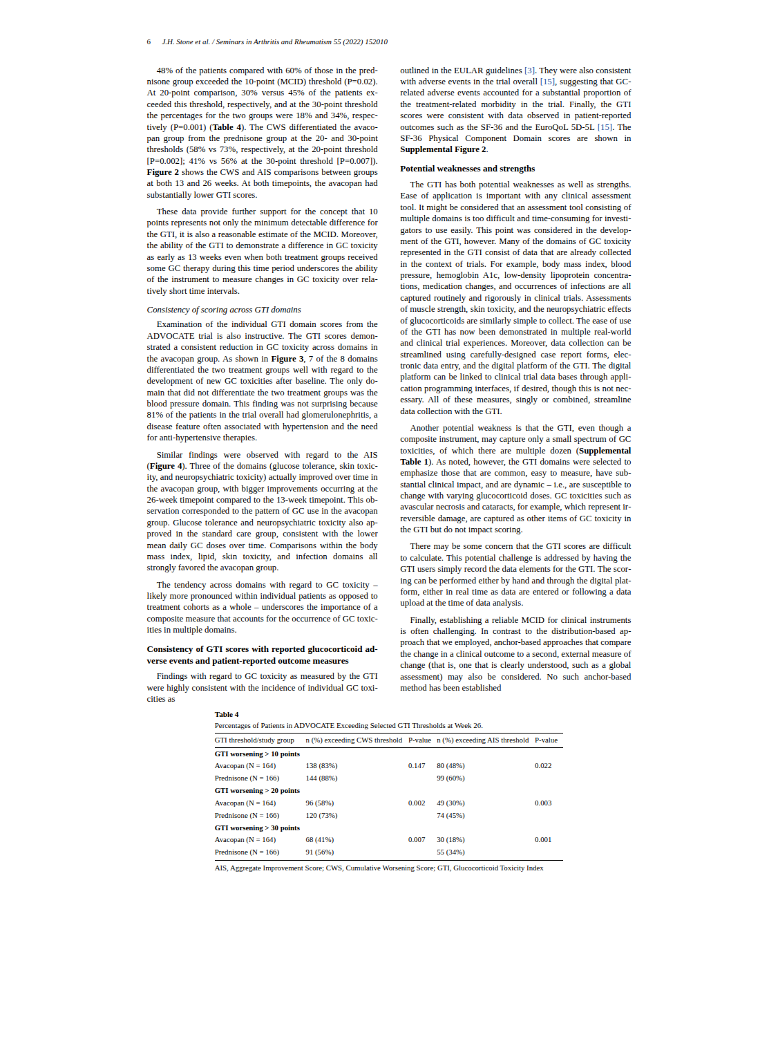6 J.H. Stone et al. / Seminars in Arthritis and Rheumatism 55 (2022) 152010
48% of the patients compared with 60% of those in the prednisone group exceeded the 10-point (MCID) threshold (P=0.02). At 20-point comparison, 30% versus 45% of the patients exceeded this threshold, respectively, and at the 30-point threshold the percentages for the two groups were 18% and 34%, respectively (P=0.001) (Table 4). The CWS differentiated the avacopan group from the prednisone group at the 20- and 30-point thresholds (58% vs 73%, respectively, at the 20-point threshold [P=0.002]; 41% vs 56% at the 30-point threshold [P=0.007]). Figure 2 shows the CWS and AIS comparisons between groups at both 13 and 26 weeks. At both timepoints, the avacopan had substantially lower GTI scores.
These data provide further support for the concept that 10 points represents not only the minimum detectable difference for the GTI, it is also a reasonable estimate of the MCID. Moreover, the ability of the GTI to demonstrate a difference in GC toxicity as early as 13 weeks even when both treatment groups received some GC therapy during this time period underscores the ability of the instrument to measure changes in GC toxicity over relatively short time intervals.
Consistency of scoring across GTI domains
Examination of the individual GTI domain scores from the ADVOCATE trial is also instructive. The GTI scores demonstrated a consistent reduction in GC toxicity across domains in the avacopan group. As shown in Figure 3, 7 of the 8 domains differentiated the two treatment groups well with regard to the development of new GC toxicities after baseline. The only domain that did not differentiate the two treatment groups was the blood pressure domain. This finding was not surprising because 81% of the patients in the trial overall had glomerulonephritis, a disease feature often associated with hypertension and the need for anti-hypertensive therapies.
Similar findings were observed with regard to the AIS (Figure 4). Three of the domains (glucose tolerance, skin toxicity, and neuropsychiatric toxicity) actually improved over time in the avacopan group, with bigger improvements occurring at the 26-week timepoint compared to the 13-week timepoint. This observation corresponded to the pattern of GC use in the avacopan group. Glucose tolerance and neuropsychiatric toxicity also approved in the standard care group, consistent with the lower mean daily GC doses over time. Comparisons within the body mass index, lipid, skin toxicity, and infection domains all strongly favored the avacopan group.
The tendency across domains with regard to GC toxicity – likely more pronounced within individual patients as opposed to treatment cohorts as a whole – underscores the importance of a composite measure that accounts for the occurrence of GC toxicities in multiple domains.
Consistency of GTI scores with reported glucocorticoid adverse events and patient-reported outcome measures
Findings with regard to GC toxicity as measured by the GTI were highly consistent with the incidence of individual GC toxicities as
outlined in the EULAR guidelines [3]. They were also consistent with adverse events in the trial overall [15], suggesting that GC-related adverse events accounted for a substantial proportion of the treatment-related morbidity in the trial. Finally, the GTI scores were consistent with data observed in patient-reported outcomes such as the SF-36 and the EuroQoL 5D-5L [15]. The SF-36 Physical Component Domain scores are shown in Supplemental Figure 2.
Potential weaknesses and strengths
The GTI has both potential weaknesses as well as strengths. Ease of application is important with any clinical assessment tool. It might be considered that an assessment tool consisting of multiple domains is too difficult and time-consuming for investigators to use easily. This point was considered in the development of the GTI, however. Many of the domains of GC toxicity represented in the GTI consist of data that are already collected in the context of trials. For example, body mass index, blood pressure, hemoglobin A1c, low-density lipoprotein concentrations, medication changes, and occurrences of infections are all captured routinely and rigorously in clinical trials. Assessments of muscle strength, skin toxicity, and the neuropsychiatric effects of glucocorticoids are similarly simple to collect. The ease of use of the GTI has now been demonstrated in multiple real-world and clinical trial experiences. Moreover, data collection can be streamlined using carefully-designed case report forms, electronic data entry, and the digital platform of the GTI. The digital platform can be linked to clinical trial data bases through application programming interfaces, if desired, though this is not necessary. All of these measures, singly or combined, streamline data collection with the GTI.
Another potential weakness is that the GTI, even though a composite instrument, may capture only a small spectrum of GC toxicities, of which there are multiple dozen (Supplemental Table 1). As noted, however, the GTI domains were selected to emphasize those that are common, easy to measure, have substantial clinical impact, and are dynamic – i.e., are susceptible to change with varying glucocorticoid doses. GC toxicities such as avascular necrosis and cataracts, for example, which represent irreversible damage, are captured as other items of GC toxicity in the GTI but do not impact scoring.
There may be some concern that the GTI scores are difficult to calculate. This potential challenge is addressed by having the GTI users simply record the data elements for the GTI. The scoring can be performed either by hand and through the digital platform, either in real time as data are entered or following a data upload at the time of data analysis.
Finally, establishing a reliable MCID for clinical instruments is often challenging. In contrast to the distribution-based approach that we employed, anchor-based approaches that compare the change in a clinical outcome to a second, external measure of change (that is, one that is clearly understood, such as a global assessment) may also be considered. No such anchor-based method has been established
Table 4
Percentages of Patients in ADVOCATE Exceeding Selected GTI Thresholds at Week 26.
| GTI threshold/study group | n (%) exceeding CWS threshold | P-value | n (%) exceeding AIS threshold | P-value |
| --- | --- | --- | --- | --- |
| GTI worsening > 10 points | | | | |
| Avacopan (N = 164) | 138 (83%) | 0.147 | 80 (48%) | 0.022 |
| Prednisone (N = 166) | 144 (88%) | | 99 (60%) | |
| GTI worsening > 20 points | | | | |
| Avacopan (N = 164) | 96 (58%) | 0.002 | 49 (30%) | 0.003 |
| Prednisone (N = 166) | 120 (73%) | | 74 (45%) | |
| GTI worsening > 30 points | | | | |
| Avacopan (N = 164) | 68 (41%) | 0.007 | 30 (18%) | 0.001 |
| Prednisone (N = 166) | 91 (56%) | | 55 (34%) | |
AIS, Aggregate Improvement Score; CWS, Cumulative Worsening Score; GTI, Glucocorticoid Toxicity Index